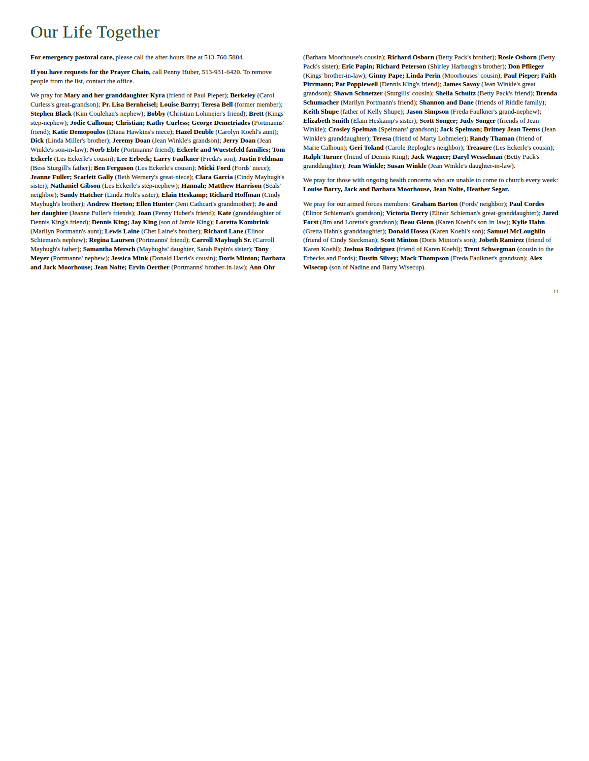Our Life Together
For emergency pastoral care, please call the after-hours line at 513-760-5884.
If you have requests for the Prayer Chain, call Penny Huber, 513-931-6420. To remove people from the list, contact the office.
We pray for Mary and her granddaughter Kyra (friend of Paul Pieper); Berkeley (Carol Curless's great-grandson); Pr. Lisa Bernheisel; Louise Barry; Teresa Bell (former member); Stephen Black (Kim Coulehan's nephew); Bobby (Christian Lohmeier's friend); Brett (Kings' step-nephew); Jodie Calhoun; Christian; Kathy Curless; George Demetriades (Portmanns' friend); Katie Demopoulos (Diana Hawkins's niece); Hazel Deuble (Carolyn Koehl's aunt); Dick (Linda Miller's brother); Jeremy Doan (Jean Winkle's grandson); Jerry Doan (Jean Winkle's son-in-law); Norb Eble (Portmanns' friend); Eckerle and Wuestefeld families; Tom Eckerle (Les Eckerle's cousin); Lee Erbeck; Larry Faulkner (Freda's son); Justin Feldman (Bess Sturgill's father); Ben Ferguson (Les Eckerle's cousin); Micki Ford (Fords' niece); Jeanne Fuller; Scarlett Gally (Beth Wernery's great-niece); Clara Garcia (Cindy Mayhugh's sister); Nathaniel Gibson (Les Eckerle's step-nephew); Hannah; Matthew Harrison (Seals' neighbor); Sandy Hatcher (Linda Holt's sister); Elain Heskamp; Richard Hoffman (Cindy Mayhugh's brother); Andrew Horton; Ellen Hunter (Jeni Cathcart's grandmother); Jo and her daughter (Jeanne Fuller's friends); Joan (Penny Huber's friend); Kate (granddaughter of Dennis King's friend); Dennis King; Jay King (son of Jamie King); Loretta Kombrink (Marilyn Portmann's aunt); Lewis Laine (Chet Laine's brother); Richard Lane (Elinor Schieman's nephew); Regina Laursen (Portmanns' friend); Carroll Mayhugh Sr. (Carroll Mayhugh's father); Samantha Mersch (Mayhughs' daughter, Sarah Papin's sister); Tony Meyer (Portmanns' nephew); Jessica Mink (Donald Harris's cousin); Doris Minton; Barbara and Jack Moorhouse; Jean Nolte; Ervin Oerther (Portmanns' brother-in-law); Ann Ohr (Barbara Moorhouse's cousin); Richard Osborn (Betty Pack's brother); Rosie Osborn (Betty Pack's sister); Eric Papin; Richard Peterson (Shirley Harbaugh's brother); Don Pflieger (Kings' brother-in-law); Ginny Pape; Linda Perin (Moorhouses' cousin); Paul Pieper; Faith Pirrmann; Pat Popplewell (Dennis King's friend); James Savoy (Jean Winkle's great-grandson); Shawn Schnetzer (Sturgills' cousin); Sheila Schultz (Betty Pack's friend); Brenda Schumacher (Marilyn Portmann's friend); Shannon and Dane (friends of Riddle family); Keith Shupe (father of Kelly Shupe); Jason Simpson (Freda Faulkner's grand-nephew); Elizabeth Smith (Elain Heskamp's sister); Scott Songer; Judy Songer (friends of Jean Winkle); Crosley Spelman (Spelmans' grandson); Jack Spelman; Britney Jean Teems (Jean Winkle's granddaughter); Teresa (friend of Marty Lohmeier); Randy Thaman (friend of Marie Calhoun); Geri Toland (Carole Replogle's neighbor); Treasure (Les Eckerle's cousin); Ralph Turner (friend of Dennis King); Jack Wagner; Daryl Wesselman (Betty Pack's granddaughter); Jean Winkle; Susan Winkle (Jean Winkle's daughter-in-law).
We pray for those with ongoing health concerns who are unable to come to church every week: Louise Barry, Jack and Barbara Moorhouse, Jean Nolte, Heather Segar.
We pray for our armed forces members: Graham Barton (Fords' neighbor); Paul Cordes (Elinor Schieman's grandson); Victoria Derry (Elinor Schieman's great-granddaughter); Jared Forst (Jim and Loretta's grandson); Beau Glenn (Karen Koehl's son-in-law); Kylie Hahn (Gretta Hahn's granddaughter); Donald Hosea (Karen Koehl's son); Samuel McLoughlin (friend of Cindy Sieckman); Scott Minton (Doris Minton's son); Jobeth Ramirez (friend of Karen Koehl); Joshua Rodriguez (friend of Karen Koehl); Trent Schwegman (cousin to the Erbecks and Fords); Dustin Silvey; Mack Thompson (Freda Faulkner's grandson); Alex Wisecup (son of Nadine and Barry Wisecup).
11